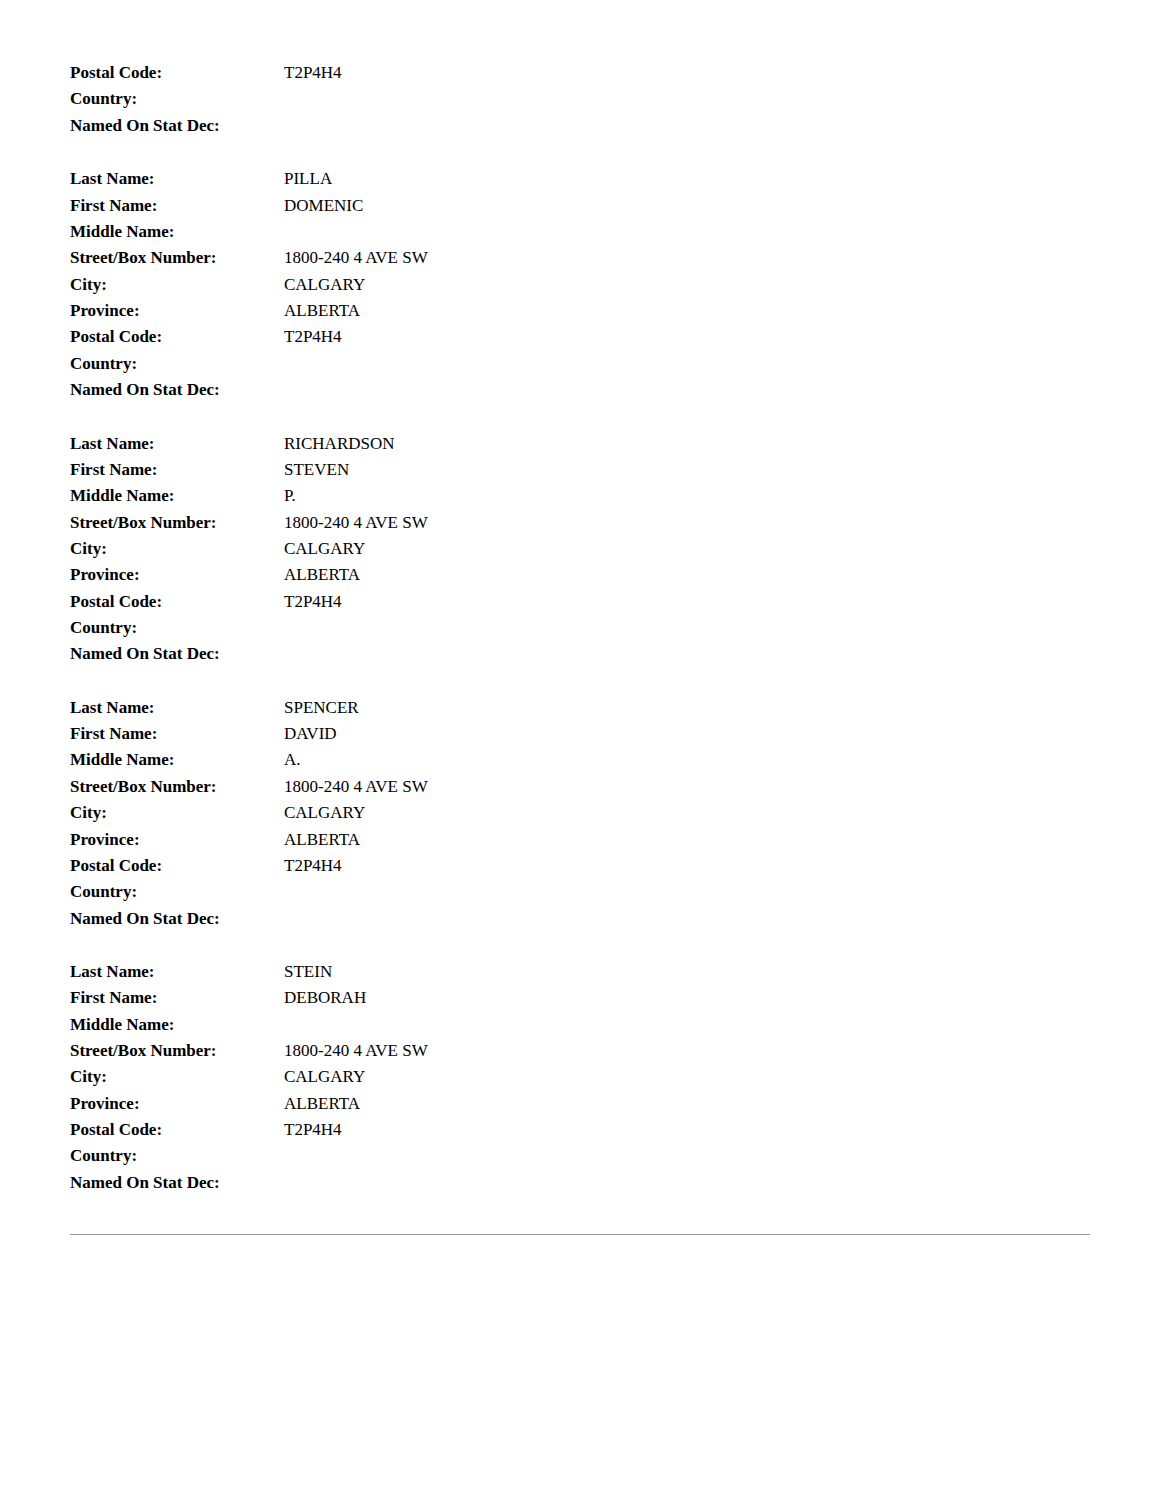| Postal Code: | T2P4H4 |
| Country: | |
| Named On Stat Dec: | |
| Last Name: | PILLA |
| First Name: | DOMENIC |
| Middle Name: | |
| Street/Box Number: | 1800-240 4 AVE SW |
| City: | CALGARY |
| Province: | ALBERTA |
| Postal Code: | T2P4H4 |
| Country: | |
| Named On Stat Dec: | |
| Last Name: | RICHARDSON |
| First Name: | STEVEN |
| Middle Name: | P. |
| Street/Box Number: | 1800-240 4 AVE SW |
| City: | CALGARY |
| Province: | ALBERTA |
| Postal Code: | T2P4H4 |
| Country: | |
| Named On Stat Dec: | |
| Last Name: | SPENCER |
| First Name: | DAVID |
| Middle Name: | A. |
| Street/Box Number: | 1800-240 4 AVE SW |
| City: | CALGARY |
| Province: | ALBERTA |
| Postal Code: | T2P4H4 |
| Country: | |
| Named On Stat Dec: | |
| Last Name: | STEIN |
| First Name: | DEBORAH |
| Middle Name: | |
| Street/Box Number: | 1800-240 4 AVE SW |
| City: | CALGARY |
| Province: | ALBERTA |
| Postal Code: | T2P4H4 |
| Country: | |
| Named On Stat Dec: | |